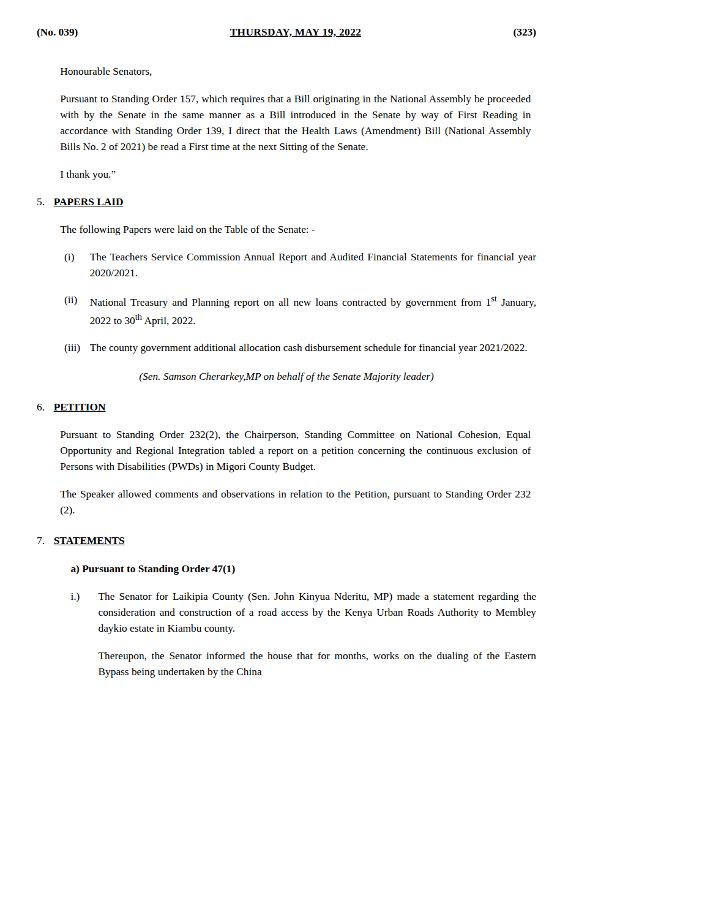(No. 039) THURSDAY, MAY 19, 2022 (323)
Honourable Senators,
Pursuant to Standing Order 157, which requires that a Bill originating in the National Assembly be proceeded with by the Senate in the same manner as a Bill introduced in the Senate by way of First Reading in accordance with Standing Order 139, I direct that the Health Laws (Amendment) Bill (National Assembly Bills No. 2 of 2021) be read a First time at the next Sitting of the Senate.
I thank you.”
5. PAPERS LAID
The following Papers were laid on the Table of the Senate: -
(i) The Teachers Service Commission Annual Report and Audited Financial Statements for financial year 2020/2021.
(ii) National Treasury and Planning report on all new loans contracted by government from 1st January, 2022 to 30th April, 2022.
(iii) The county government additional allocation cash disbursement schedule for financial year 2021/2022.
(Sen. Samson Cherarkey,MP on behalf of the Senate Majority leader)
6. PETITION
Pursuant to Standing Order 232(2), the Chairperson, Standing Committee on National Cohesion, Equal Opportunity and Regional Integration tabled a report on a petition concerning the continuous exclusion of Persons with Disabilities (PWDs) in Migori County Budget.
The Speaker allowed comments and observations in relation to the Petition, pursuant to Standing Order 232 (2).
7. STATEMENTS
a) Pursuant to Standing Order 47(1)
i.)
The Senator for Laikipia County (Sen. John Kinyua Nderitu, MP) made a statement regarding the consideration and construction of a road access by the Kenya Urban Roads Authority to Membley daykio estate in Kiambu county.
Thereupon, the Senator informed the house that for months, works on the dualing of the Eastern Bypass being undertaken by the China